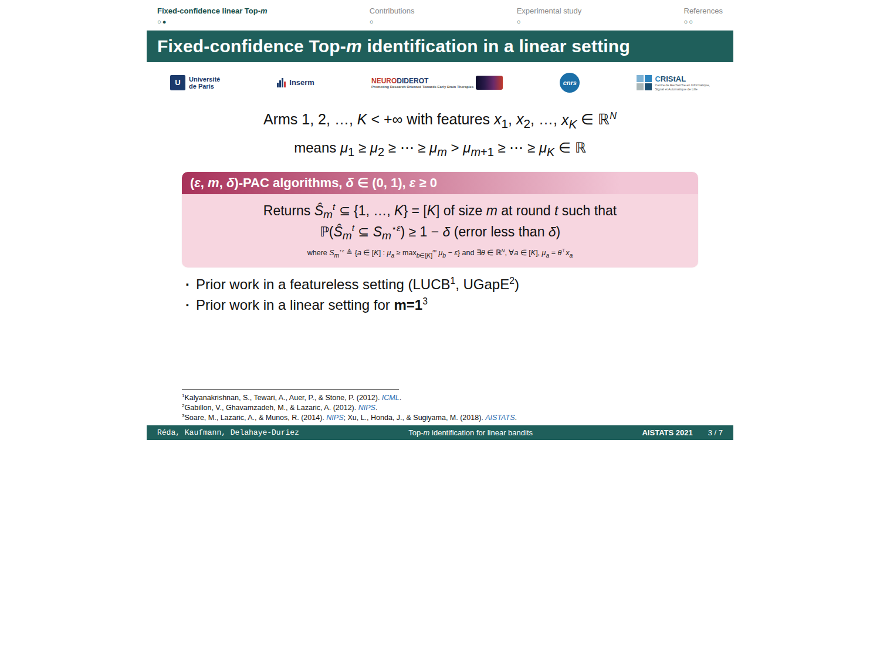Fixed-confidence linear Top-m
○●
Contributions
○
Experimental study
○
References
○○
Fixed-confidence Top-m identification in a linear setting
U
Université
de Paris
Inserm
NEURO DIDEROT Promoting Research Oriented Towards Early Brain Therapies
cnrs
CRIStAL
Centre de Recherche en Informatique,
Signal et Automatique de Lille
Arms 1, 2, …, K < +∞ with features x1, x2, …, xK ∈ ℝN
means μ1 ≥ μ2 ≥ ⋯ ≥ μm > μm+1 ≥ ⋯ ≥ μK ∈ ℝ
(ε, m, δ)-PAC algorithms, δ ∈ (0, 1), ε ≥ 0
Returns Ŝmt ⊆ {1, …, K} = [K] of size m at round t such that
ℙ(Ŝmt ⊆ Sm⋆ε) ≥ 1 − δ (error less than δ) where Sm⋆ε ≜ {a ∈ [K] : μa ≥ maxb∈[K]m μb − ε} and ∃θ ∈ ℝN, ∀a ∈ [K], μa = θ⊤xa
Prior work in a featureless setting (LUCB1, UGapE2)
Prior work in a linear setting for m=13
1Kalyanakrishnan, S., Tewari, A., Auer, P., & Stone, P. (2012). ICML.
2Gabillon, V., Ghavamzadeh, M., & Lazaric, A. (2012). NIPS.
3Soare, M., Lazaric, A., & Munos, R. (2014). NIPS; Xu, L., Honda, J., & Sugiyama, M. (2018). AISTATS.
Réda, Kaufmann, Delahaye-Duriez
Top-m identification for linear bandits
AISTATS 2021 3 / 7